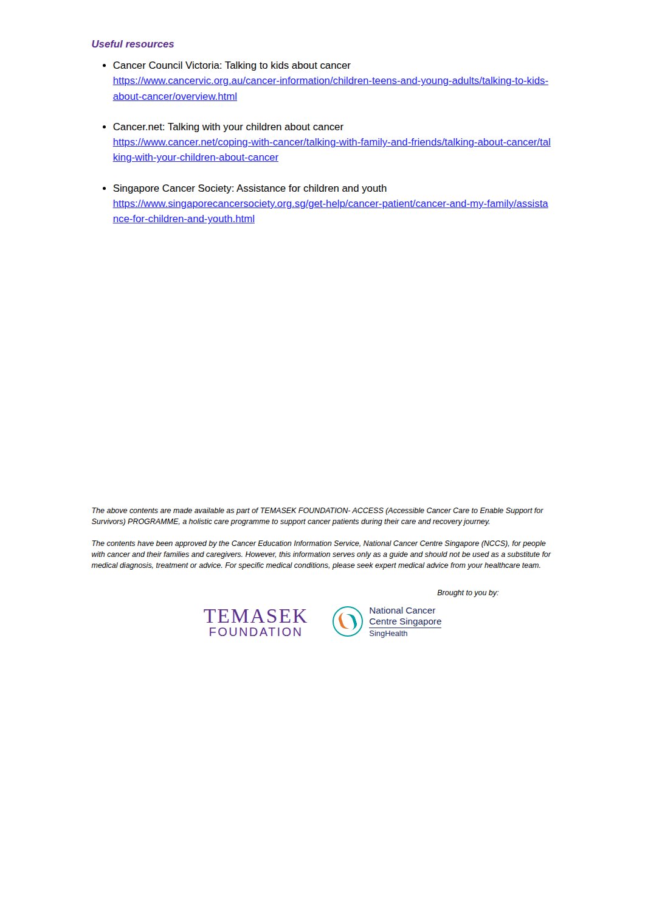Useful resources
Cancer Council Victoria: Talking to kids about cancer
https://www.cancervic.org.au/cancer-information/children-teens-and-young-adults/talking-to-kids-about-cancer/overview.html
Cancer.net: Talking with your children about cancer
https://www.cancer.net/coping-with-cancer/talking-with-family-and-friends/talking-about-cancer/talking-with-your-children-about-cancer
Singapore Cancer Society: Assistance for children and youth
https://www.singaporecancersociety.org.sg/get-help/cancer-patient/cancer-and-my-family/assistance-for-children-and-youth.html
The above contents are made available as part of TEMASEK FOUNDATION- ACCESS (Accessible Cancer Care to Enable Support for Survivors) PROGRAMME, a holistic care programme to support cancer patients during their care and recovery journey.
The contents have been approved by the Cancer Education Information Service, National Cancer Centre Singapore (NCCS), for people with cancer and their families and caregivers. However, this information serves only as a guide and should not be used as a substitute for medical diagnosis, treatment or advice. For specific medical conditions, please seek expert medical advice from your healthcare team.
Brought to you by:
TEMASEK
FOUNDATION
National Cancer
Centre Singapore SingHealth